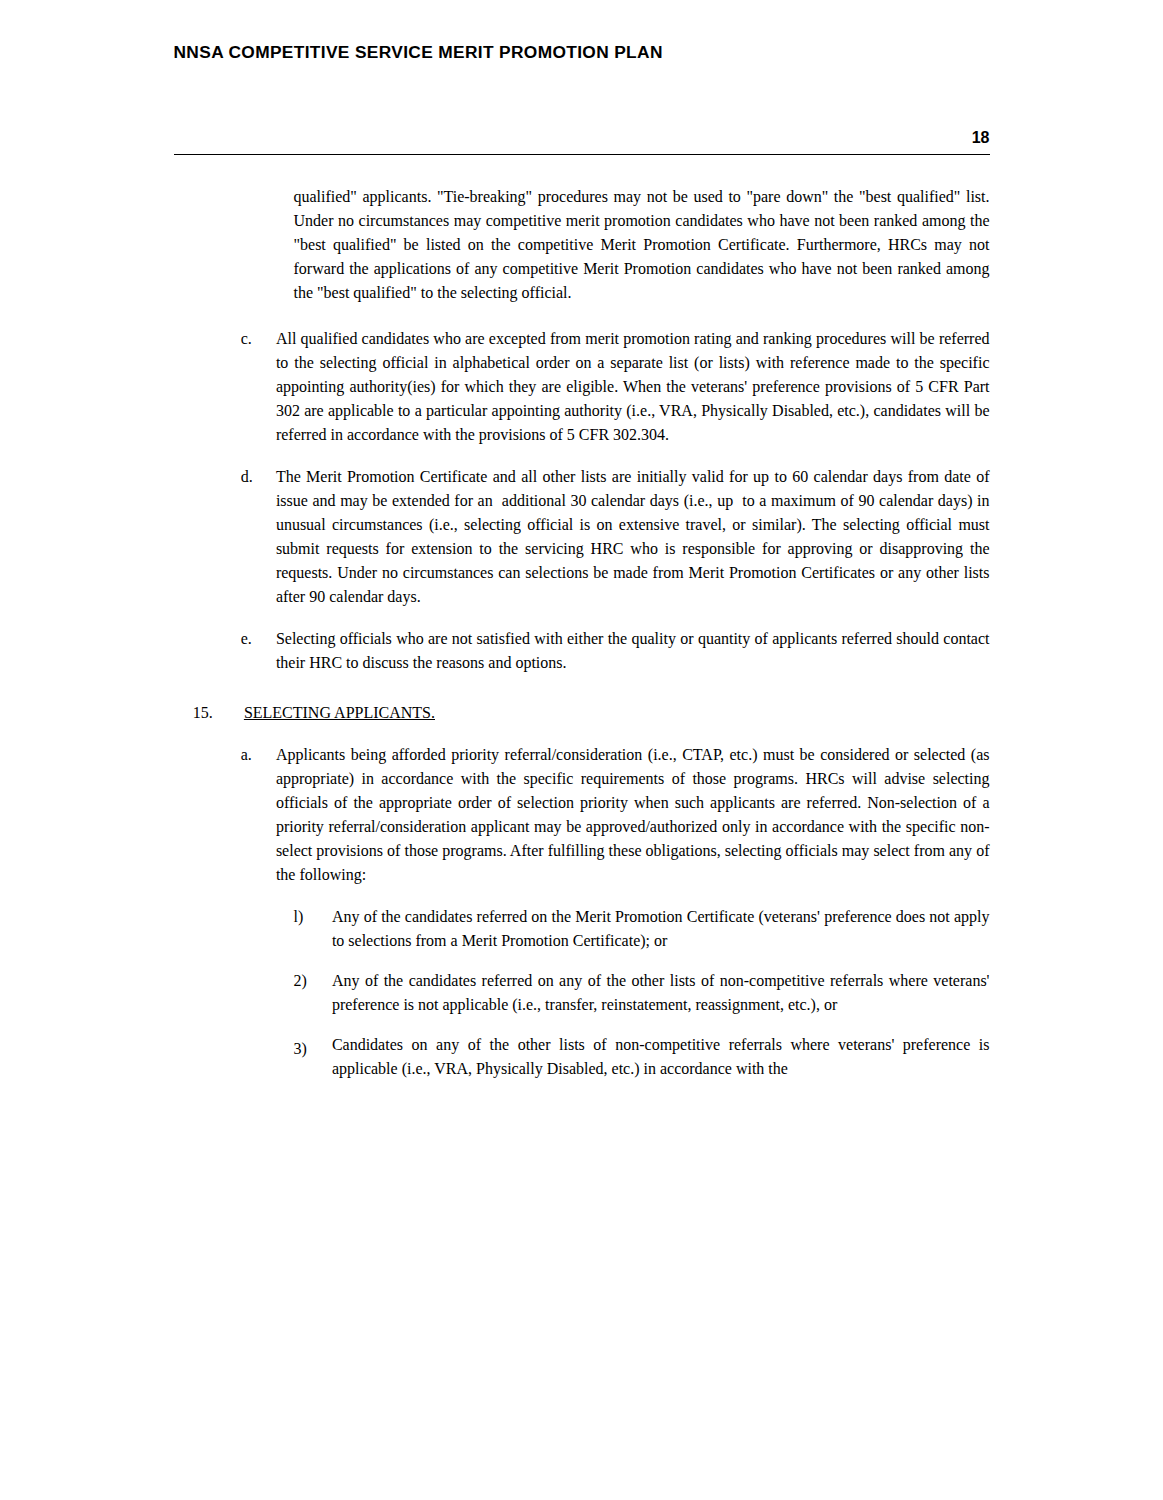NNSA COMPETITIVE SERVICE MERIT PROMOTION PLAN
18
qualified" applicants. "Tie-breaking" procedures may not be used to "pare down" the "best qualified" list. Under no circumstances may competitive merit promotion candidates who have not been ranked among the "best qualified" be listed on the competitive Merit Promotion Certificate. Furthermore, HRCs may not forward the applications of any competitive Merit Promotion candidates who have not been ranked among the "best qualified" to the selecting official.
c.
All qualified candidates who are excepted from merit promotion rating and ranking procedures will be referred to the selecting official in alphabetical order on a separate list (or lists) with reference made to the specific appointing authority(ies) for which they are eligible. When the veterans' preference provisions of 5 CFR Part 302 are applicable to a particular appointing authority (i.e., VRA, Physically Disabled, etc.), candidates will be referred in accordance with the provisions of 5 CFR 302.304.
d.
The Merit Promotion Certificate and all other lists are initially valid for up to 60 calendar days from date of issue and may be extended for an additional 30 calendar days (i.e., up to a maximum of 90 calendar days) in unusual circumstances (i.e., selecting official is on extensive travel, or similar). The selecting official must submit requests for extension to the servicing HRC who is responsible for approving or disapproving the requests. Under no circumstances can selections be made from Merit Promotion Certificates or any other lists after 90 calendar days.
e.
Selecting officials who are not satisfied with either the quality or quantity of applicants referred should contact their HRC to discuss the reasons and options.
15.
SELECTING APPLICANTS.
a.
Applicants being afforded priority referral/consideration (i.e., CTAP, etc.) must be considered or selected (as appropriate) in accordance with the specific requirements of those programs. HRCs will advise selecting officials of the appropriate order of selection priority when such applicants are referred. Non-selection of a priority referral/consideration applicant may be approved/authorized only in accordance with the specific non-select provisions of those programs. After fulfilling these obligations, selecting officials may select from any of the following:
l)
Any of the candidates referred on the Merit Promotion Certificate (veterans' preference does not apply to selections from a Merit Promotion Certificate); or
2)
Any of the candidates referred on any of the other lists of non-competitive referrals where veterans' preference is not applicable (i.e., transfer, reinstatement, reassignment, etc.), or
3)
Candidates on any of the other lists of non-competitive referrals where veterans' preference is applicable (i.e., VRA, Physically Disabled, etc.) in accordance with the